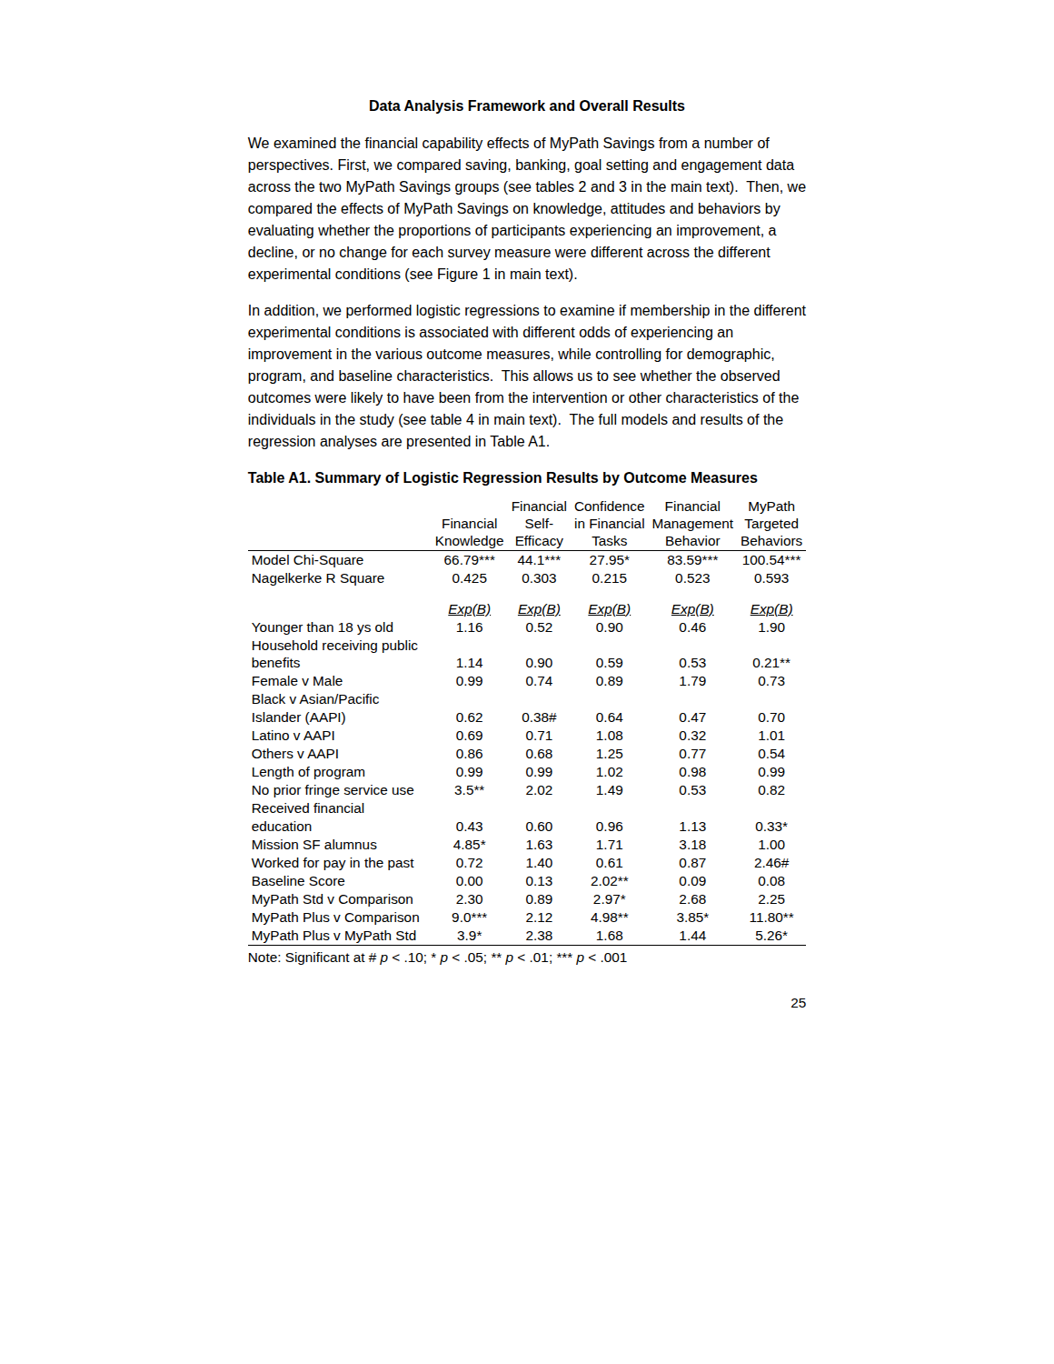Data Analysis Framework and Overall Results
We examined the financial capability effects of MyPath Savings from a number of perspectives. First, we compared saving, banking, goal setting and engagement data across the two MyPath Savings groups (see tables 2 and 3 in the main text). Then, we compared the effects of MyPath Savings on knowledge, attitudes and behaviors by evaluating whether the proportions of participants experiencing an improvement, a decline, or no change for each survey measure were different across the different experimental conditions (see Figure 1 in main text).
In addition, we performed logistic regressions to examine if membership in the different experimental conditions is associated with different odds of experiencing an improvement in the various outcome measures, while controlling for demographic, program, and baseline characteristics. This allows us to see whether the observed outcomes were likely to have been from the intervention or other characteristics of the individuals in the study (see table 4 in main text). The full models and results of the regression analyses are presented in Table A1.
Table A1. Summary of Logistic Regression Results by Outcome Measures
| | Financial Knowledge | Financial Self- Efficacy | Confidence in Financial Tasks | Financial Management Behavior | MyPath Targeted Behaviors |
| --- | --- | --- | --- | --- | --- |
| Model Chi-Square | 66.79*** | 44.1*** | 27.95* | 83.59*** | 100.54*** |
| Nagelkerke R Square | 0.425 | 0.303 | 0.215 | 0.523 | 0.593 |
| | Exp(B) | Exp(B) | Exp(B) | Exp(B) | Exp(B) |
| Younger than 18 ys old | 1.16 | 0.52 | 0.90 | 0.46 | 1.90 |
| Household receiving public benefits | 1.14 | 0.90 | 0.59 | 0.53 | 0.21** |
| Female v Male | 0.99 | 0.74 | 0.89 | 1.79 | 0.73 |
| Black v Asian/Pacific Islander (AAPI) | 0.62 | 0.38# | 0.64 | 0.47 | 0.70 |
| Latino v AAPI | 0.69 | 0.71 | 1.08 | 0.32 | 1.01 |
| Others v AAPI | 0.86 | 0.68 | 1.25 | 0.77 | 0.54 |
| Length of program | 0.99 | 0.99 | 1.02 | 0.98 | 0.99 |
| No prior fringe service use | 3.5** | 2.02 | 1.49 | 0.53 | 0.82 |
| Received financial education | 0.43 | 0.60 | 0.96 | 1.13 | 0.33* |
| Mission SF alumnus | 4.85* | 1.63 | 1.71 | 3.18 | 1.00 |
| Worked for pay in the past | 0.72 | 1.40 | 0.61 | 0.87 | 2.46# |
| Baseline Score | 0.00 | 0.13 | 2.02** | 0.09 | 0.08 |
| MyPath Std v Comparison | 2.30 | 0.89 | 2.97* | 2.68 | 2.25 |
| MyPath Plus v Comparison | 9.0*** | 2.12 | 4.98** | 3.85* | 11.80** |
| MyPath Plus v MyPath Std | 3.9* | 2.38 | 1.68 | 1.44 | 5.26* |
Note: Significant at # p < .10; * p < .05; ** p < .01; *** p < .001
25